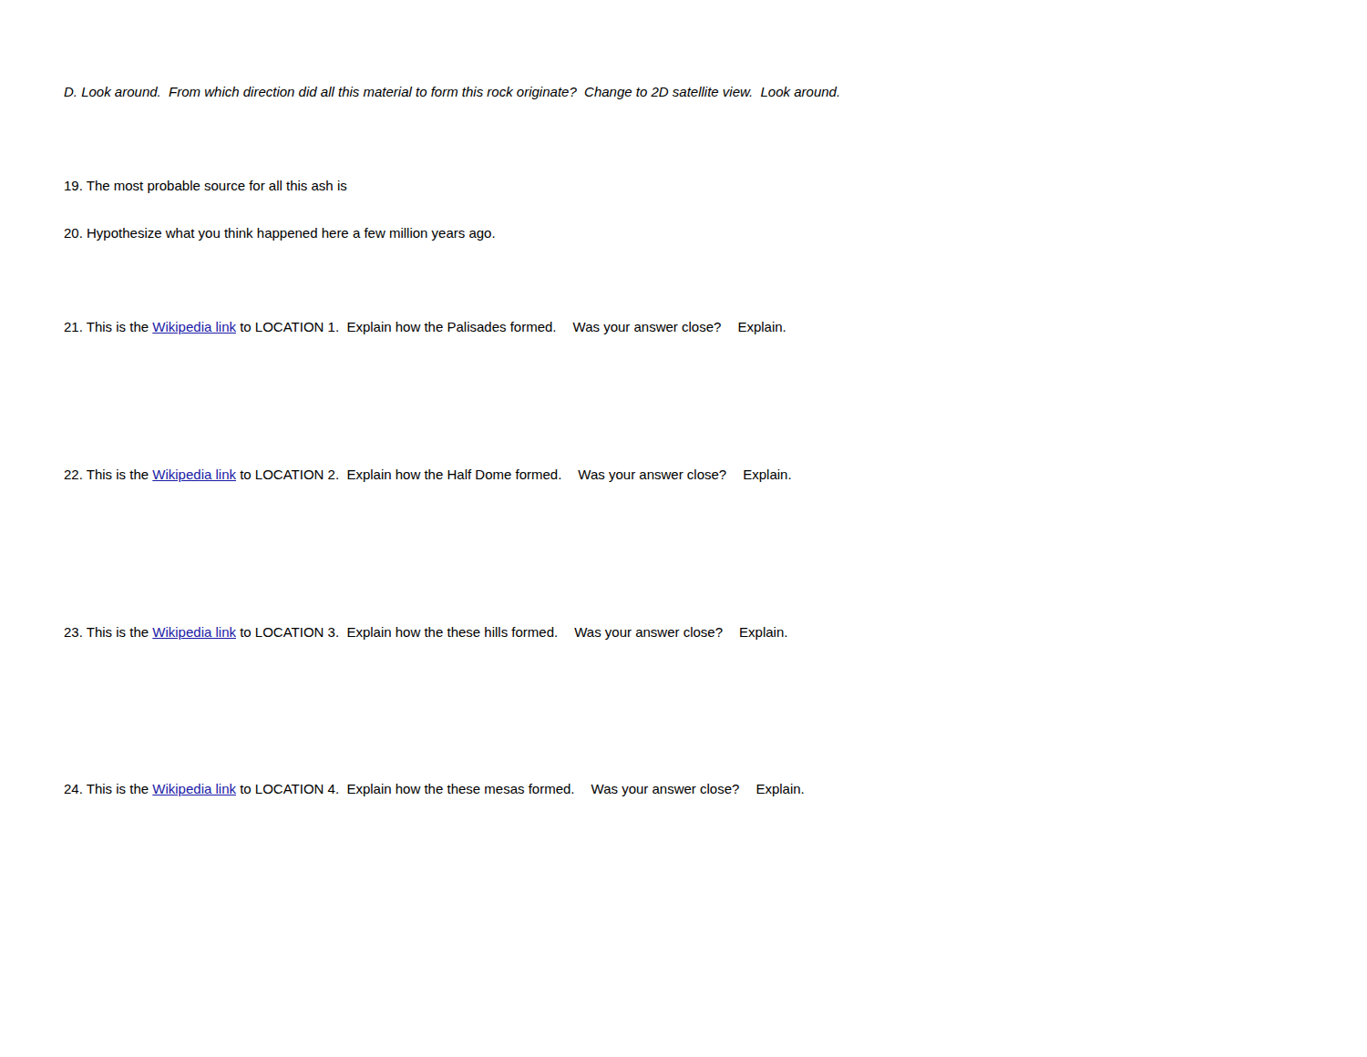D. Look around. From which direction did all this material to form this rock originate? Change to 2D satellite view. Look around.
19. The most probable source for all this ash is
20. Hypothesize what you think happened here a few million years ago.
21. This is the Wikipedia link to LOCATION 1. Explain how the Palisades formed. Was your answer close? Explain.
22. This is the Wikipedia link to LOCATION 2. Explain how the Half Dome formed. Was your answer close? Explain.
23. This is the Wikipedia link to LOCATION 3. Explain how the these hills formed. Was your answer close? Explain.
24. This is the Wikipedia link to LOCATION 4. Explain how the these mesas formed. Was your answer close? Explain.